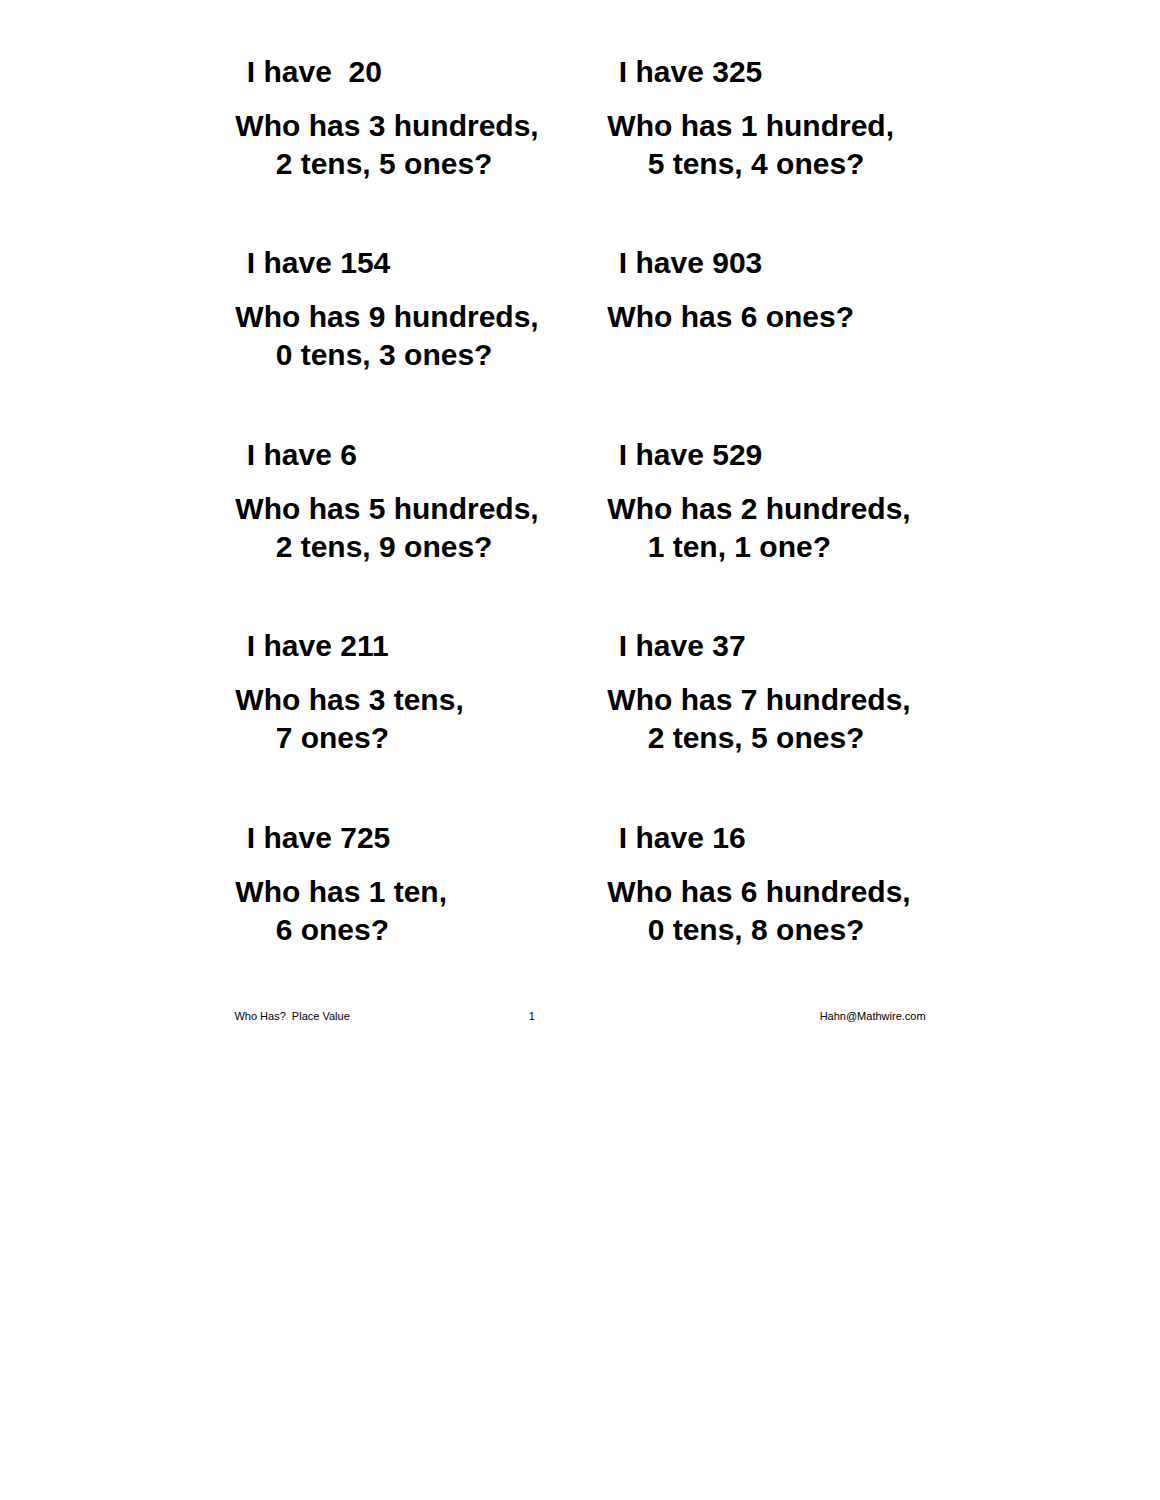I have 20
Who has 3 hundreds,2 tens, 5 ones?
I have 325
Who has 1 hundred,5 tens, 4 ones?
I have 154
Who has 9 hundreds,0 tens, 3 ones?
I have 903
Who has 6 ones?
I have 6
Who has 5 hundreds,2 tens, 9 ones?
I have 529
Who has 2 hundreds,1 ten, 1 one?
I have 211
Who has 3 tens,7 ones?
I have 37
Who has 7 hundreds,2 tens, 5 ones?
I have 725
Who has 1 ten,6 ones?
I have 16
Who has 6 hundreds,0 tens, 8 ones?
Who Has? Place Value 1 Hahn@Mathwire.com